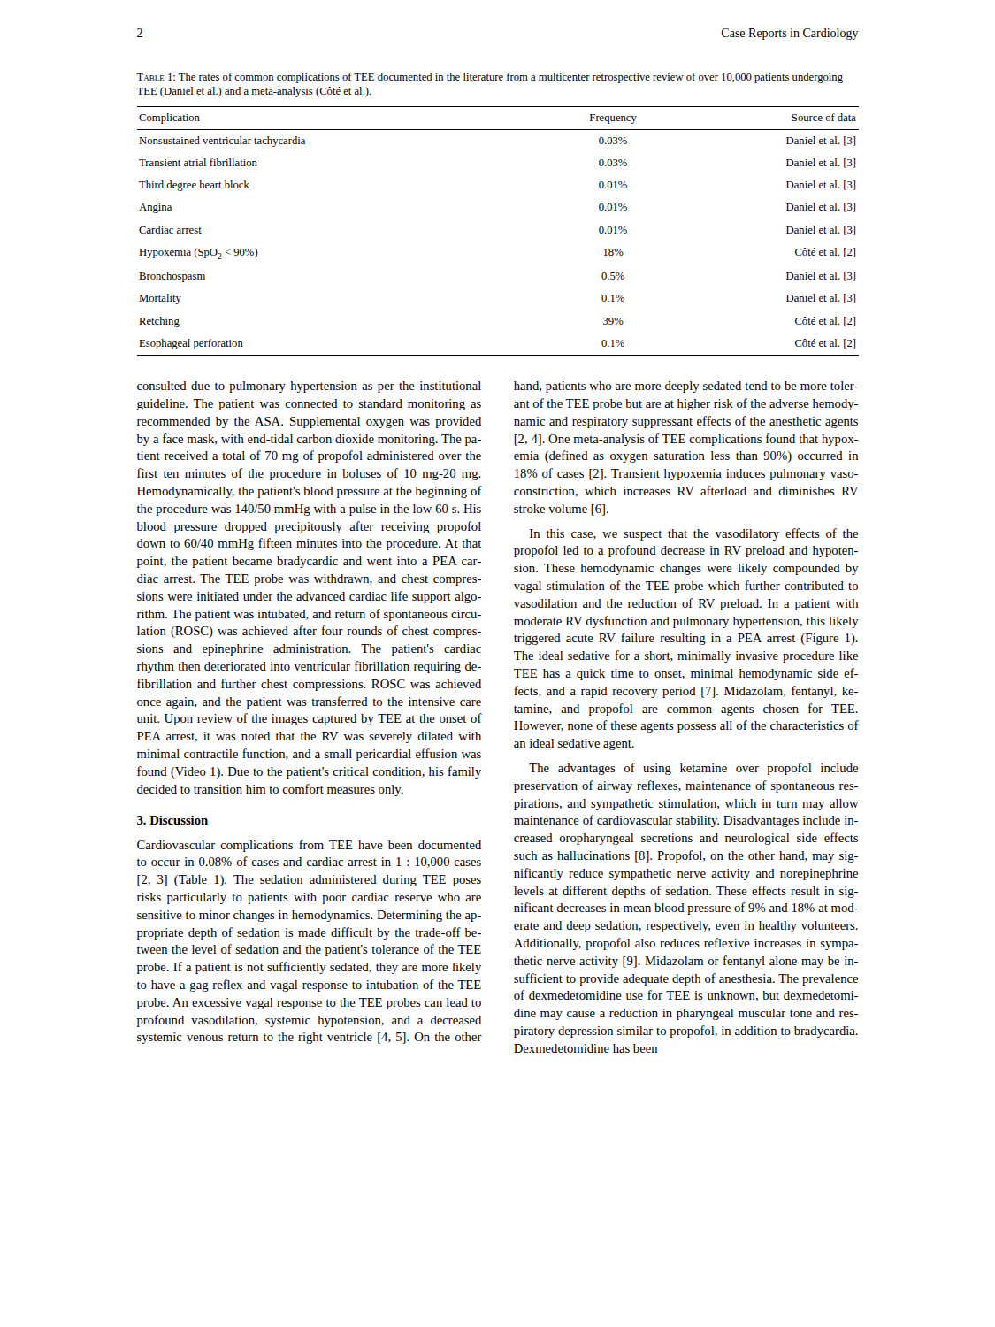2 Case Reports in Cardiology
Table 1: The rates of common complications of TEE documented in the literature from a multicenter retrospective review of over 10,000 patients undergoing TEE (Daniel et al.) and a meta-analysis (Côté et al.).
| Complication | Frequency | Source of data |
| --- | --- | --- |
| Nonsustained ventricular tachycardia | 0.03% | Daniel et al. [3] |
| Transient atrial fibrillation | 0.03% | Daniel et al. [3] |
| Third degree heart block | 0.01% | Daniel et al. [3] |
| Angina | 0.01% | Daniel et al. [3] |
| Cardiac arrest | 0.01% | Daniel et al. [3] |
| Hypoxemia (SpO 2 < 90%) | 18% | Côté et al. [2] |
| Bronchospasm | 0.5% | Daniel et al. [3] |
| Mortality | 0.1% | Daniel et al. [3] |
| Retching | 39% | Côté et al. [2] |
| Esophageal perforation | 0.1% | Côté et al. [2] |
consulted due to pulmonary hypertension as per the institutional guideline. The patient was connected to standard monitoring as recommended by the ASA. Supplemental oxygen was provided by a face mask, with end-tidal carbon dioxide monitoring. The patient received a total of 70 mg of propofol administered over the first ten minutes of the procedure in boluses of 10 mg-20 mg. Hemodynamically, the patient's blood pressure at the beginning of the procedure was 140/50 mmHg with a pulse in the low 60 s. His blood pressure dropped precipitously after receiving propofol down to 60/40 mmHg fifteen minutes into the procedure. At that point, the patient became bradycardic and went into a PEA cardiac arrest. The TEE probe was withdrawn, and chest compressions were initiated under the advanced cardiac life support algorithm. The patient was intubated, and return of spontaneous circulation (ROSC) was achieved after four rounds of chest compressions and epinephrine administration. The patient's cardiac rhythm then deteriorated into ventricular fibrillation requiring defibrillation and further chest compressions. ROSC was achieved once again, and the patient was transferred to the intensive care unit. Upon review of the images captured by TEE at the onset of PEA arrest, it was noted that the RV was severely dilated with minimal contractile function, and a small pericardial effusion was found (Video 1). Due to the patient's critical condition, his family decided to transition him to comfort measures only.
3. Discussion
Cardiovascular complications from TEE have been documented to occur in 0.08% of cases and cardiac arrest in 1 : 10,000 cases [2, 3] (Table 1). The sedation administered during TEE poses risks particularly to patients with poor cardiac reserve who are sensitive to minor changes in hemodynamics. Determining the appropriate depth of sedation is made difficult by the trade-off between the level of sedation and the patient's tolerance of the TEE probe. If a patient is not sufficiently sedated, they are more likely to have a gag reflex and vagal response to intubation of the TEE probe. An excessive vagal response to the TEE probes can lead to profound vasodilation, systemic hypotension, and a decreased systemic venous return to the right ventricle [4, 5]. On the other hand, patients who are more deeply sedated tend to be more tolerant of the TEE probe but are at higher risk of the adverse hemodynamic and respiratory suppressant effects of the anesthetic agents [2, 4]. One meta-analysis of TEE complications found that hypoxemia (defined as oxygen saturation less than 90%) occurred in 18% of cases [2]. Transient hypoxemia induces pulmonary vasoconstriction, which increases RV afterload and diminishes RV stroke volume [6].
In this case, we suspect that the vasodilatory effects of the propofol led to a profound decrease in RV preload and hypotension. These hemodynamic changes were likely compounded by vagal stimulation of the TEE probe which further contributed to vasodilation and the reduction of RV preload. In a patient with moderate RV dysfunction and pulmonary hypertension, this likely triggered acute RV failure resulting in a PEA arrest (Figure 1). The ideal sedative for a short, minimally invasive procedure like TEE has a quick time to onset, minimal hemodynamic side effects, and a rapid recovery period [7]. Midazolam, fentanyl, ketamine, and propofol are common agents chosen for TEE. However, none of these agents possess all of the characteristics of an ideal sedative agent.
The advantages of using ketamine over propofol include preservation of airway reflexes, maintenance of spontaneous respirations, and sympathetic stimulation, which in turn may allow maintenance of cardiovascular stability. Disadvantages include increased oropharyngeal secretions and neurological side effects such as hallucinations [8]. Propofol, on the other hand, may significantly reduce sympathetic nerve activity and norepinephrine levels at different depths of sedation. These effects result in significant decreases in mean blood pressure of 9% and 18% at moderate and deep sedation, respectively, even in healthy volunteers. Additionally, propofol also reduces reflexive increases in sympathetic nerve activity [9]. Midazolam or fentanyl alone may be insufficient to provide adequate depth of anesthesia. The prevalence of dexmedetomidine use for TEE is unknown, but dexmedetomidine may cause a reduction in pharyngeal muscular tone and respiratory depression similar to propofol, in addition to bradycardia. Dexmedetomidine has been